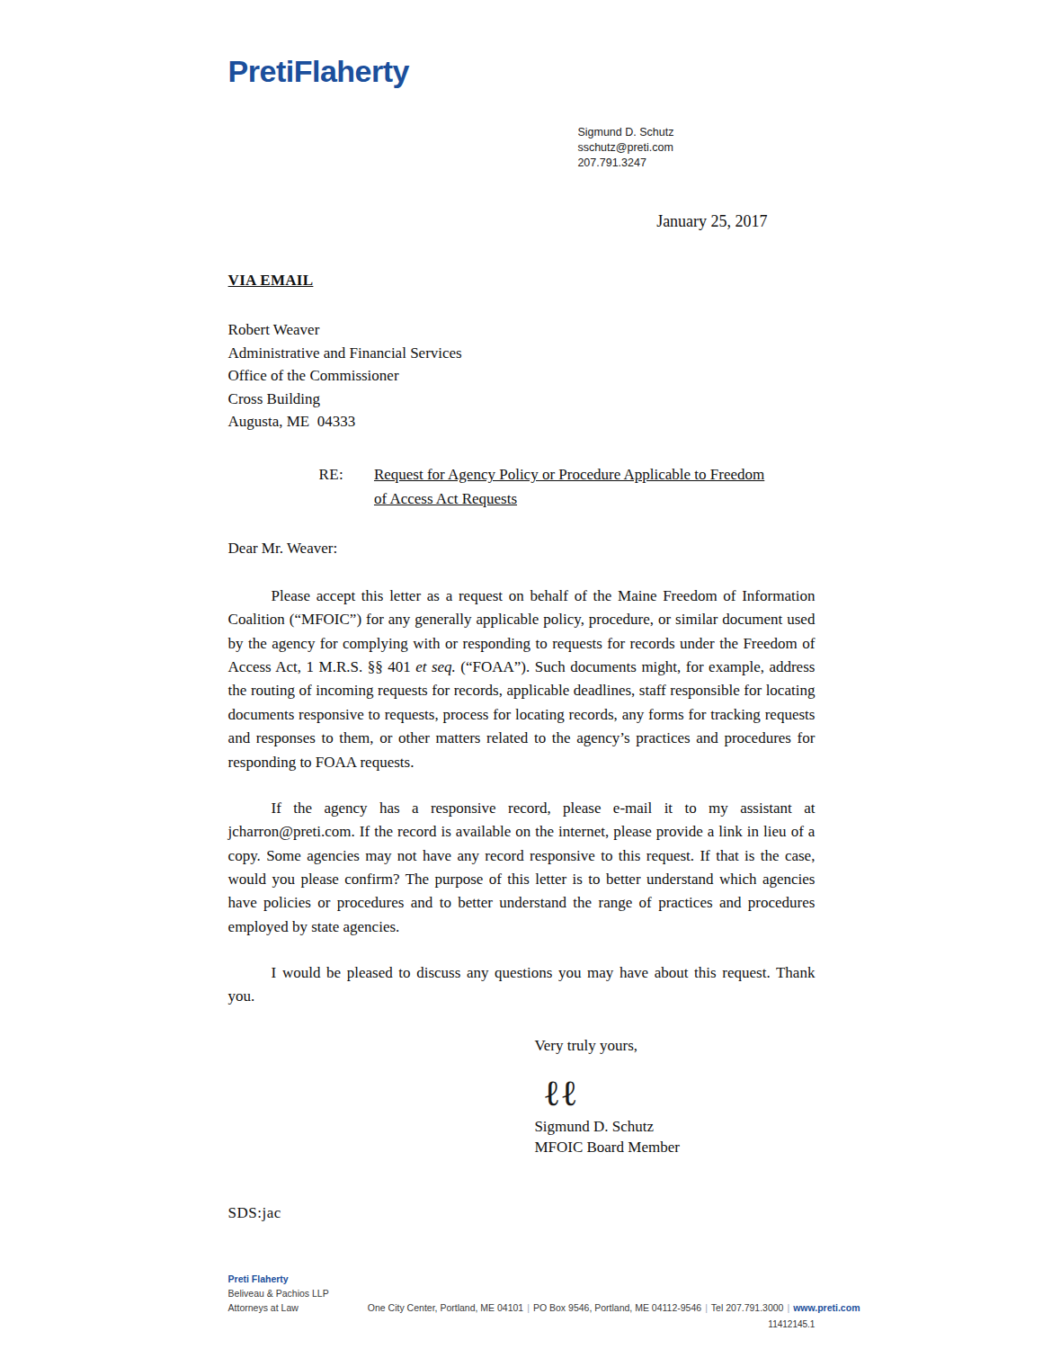Preti Flaherty
Sigmund D. Schutz
sschutz@preti.com
207.791.3247
January 25, 2017
VIA EMAIL
Robert Weaver
Administrative and Financial Services
Office of the Commissioner
Cross Building
Augusta, ME 04333
RE:
Request for Agency Policy or Procedure Applicable to Freedom of Access Act Requests
Dear Mr. Weaver:
Please accept this letter as a request on behalf of the Maine Freedom of Information Coalition (“MFOIC”) for any generally applicable policy, procedure, or similar document used by the agency for complying with or responding to requests for records under the Freedom of Access Act, 1 M.R.S. §§ 401 et seq. (“FOAA”). Such documents might, for example, address the routing of incoming requests for records, applicable deadlines, staff responsible for locating documents responsive to requests, process for locating records, any forms for tracking requests and responses to them, or other matters related to the agency’s practices and procedures for responding to FOAA requests.
If the agency has a responsive record, please e-mail it to my assistant at jcharron@preti.com. If the record is available on the internet, please provide a link in lieu of a copy. Some agencies may not have any record responsive to this request. If that is the case, would you please confirm? The purpose of this letter is to better understand which agencies have policies or procedures and to better understand the range of practices and procedures employed by state agencies.
I would be pleased to discuss any questions you may have about this request. Thank you.
Very truly yours,
ℓℓ
Sigmund D. Schutz
MFOIC Board Member
SDS:jac
Preti Flaherty
Beliveau & Pachios LLP
Attorneys at Law
One City Center, Portland, ME 04101|PO Box 9546, Portland, ME 04112-9546|Tel 207.791.3000|www.preti.com
11412145.1